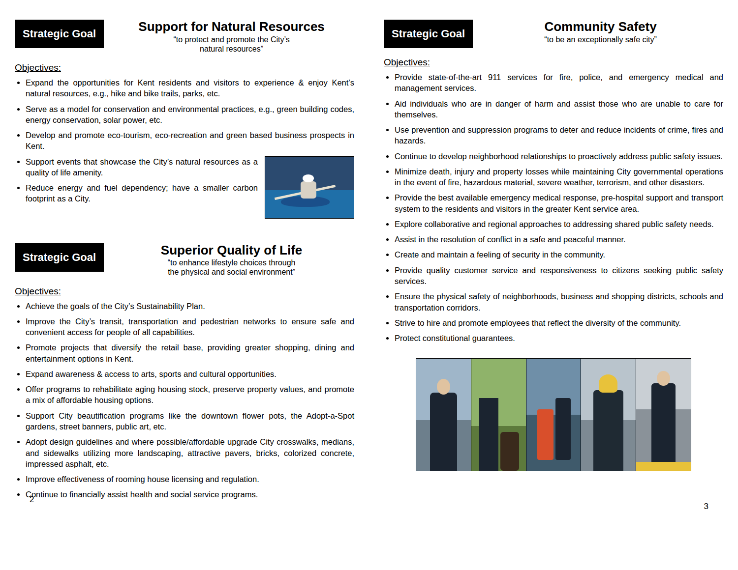Strategic Goal
Support for Natural Resources
“to protect and promote the City’s
natural resources”
Objectives:
Expand the opportunities for Kent residents and visitors to experience & enjoy Kent’s natural resources, e.g., hike and bike trails, parks, etc.
Serve as a model for conservation and environmental practices, e.g., green building codes, energy conservation, solar power, etc.
Develop and promote eco-tourism, eco-recreation and green based business prospects in Kent.
Support events that showcase the City’s natural resources as a quality of life amenity.
Reduce energy and fuel dependency; have a smaller carbon footprint as a City.
Strategic Goal
Superior Quality of Life
“to enhance lifestyle choices through
the physical and social environment”
Objectives:
Achieve the goals of the City’s Sustainability Plan.
Improve the City’s transit, transportation and pedestrian networks to ensure safe and convenient access for people of all capabilities.
Promote projects that diversify the retail base, providing greater shopping, dining and entertainment options in Kent.
Expand awareness & access to arts, sports and cultural opportunities.
Offer programs to rehabilitate aging housing stock, preserve property values, and promote a mix of affordable housing options.
Support City beautification programs like the downtown flower pots, the Adopt-a-Spot gardens, street banners, public art, etc.
Adopt design guidelines and where possible/affordable upgrade City crosswalks, medians, and sidewalks utilizing more landscaping, attractive pavers, bricks, colorized concrete, impressed asphalt, etc.
Improve effectiveness of rooming house licensing and regulation.
Continue to financially assist health and social service programs.
2
Strategic Goal
Community Safety
“to be an exceptionally safe city”
Objectives:
Provide state-of-the-art 911 services for fire, police, and emergency medical and management services.
Aid individuals who are in danger of harm and assist those who are unable to care for themselves.
Use prevention and suppression programs to deter and reduce incidents of crime, fires and hazards.
Continue to develop neighborhood relationships to proactively address public safety issues.
Minimize death, injury and property losses while maintaining City governmental operations in the event of fire, hazardous material, severe weather, terrorism, and other disasters.
Provide the best available emergency medical response, pre-hospital support and transport system to the residents and visitors in the greater Kent service area.
Explore collaborative and regional approaches to addressing shared public safety needs.
Assist in the resolution of conflict in a safe and peaceful manner.
Create and maintain a feeling of security in the community.
Provide quality customer service and responsiveness to citizens seeking public safety services.
Ensure the physical safety of neighborhoods, business and shopping districts, schools and transportation corridors.
Strive to hire and promote employees that reflect the diversity of the community.
Protect constitutional guarantees.
3